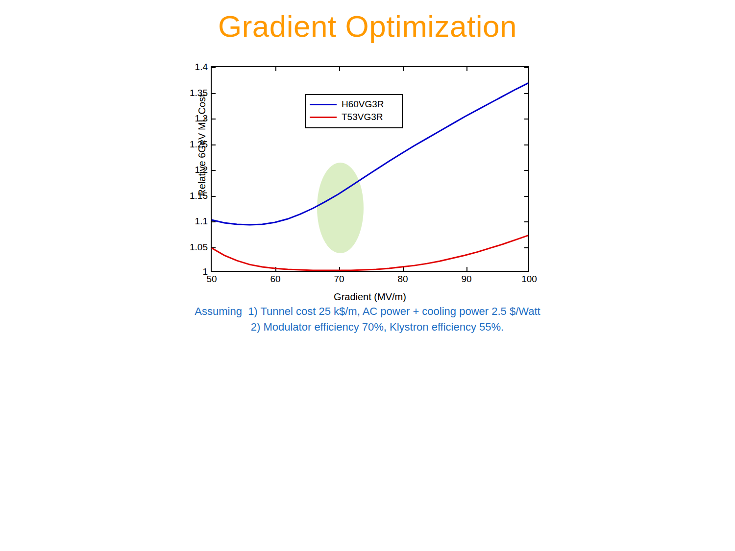Gradient Optimization
Relative 6GeV ML Cost
Gradient (MV/m)
1.4
1.35
1.3
1.25
1.2
1.15
1.1
1.05
1
50
60
70
80
90
100
H60VG3R
T53VG3R
Assuming 1) Tunnel cost 25 k$/m, AC power + cooling power 2.5 $/Watt 2) Modulator efficiency 70%, Klystron efficiency 55%.